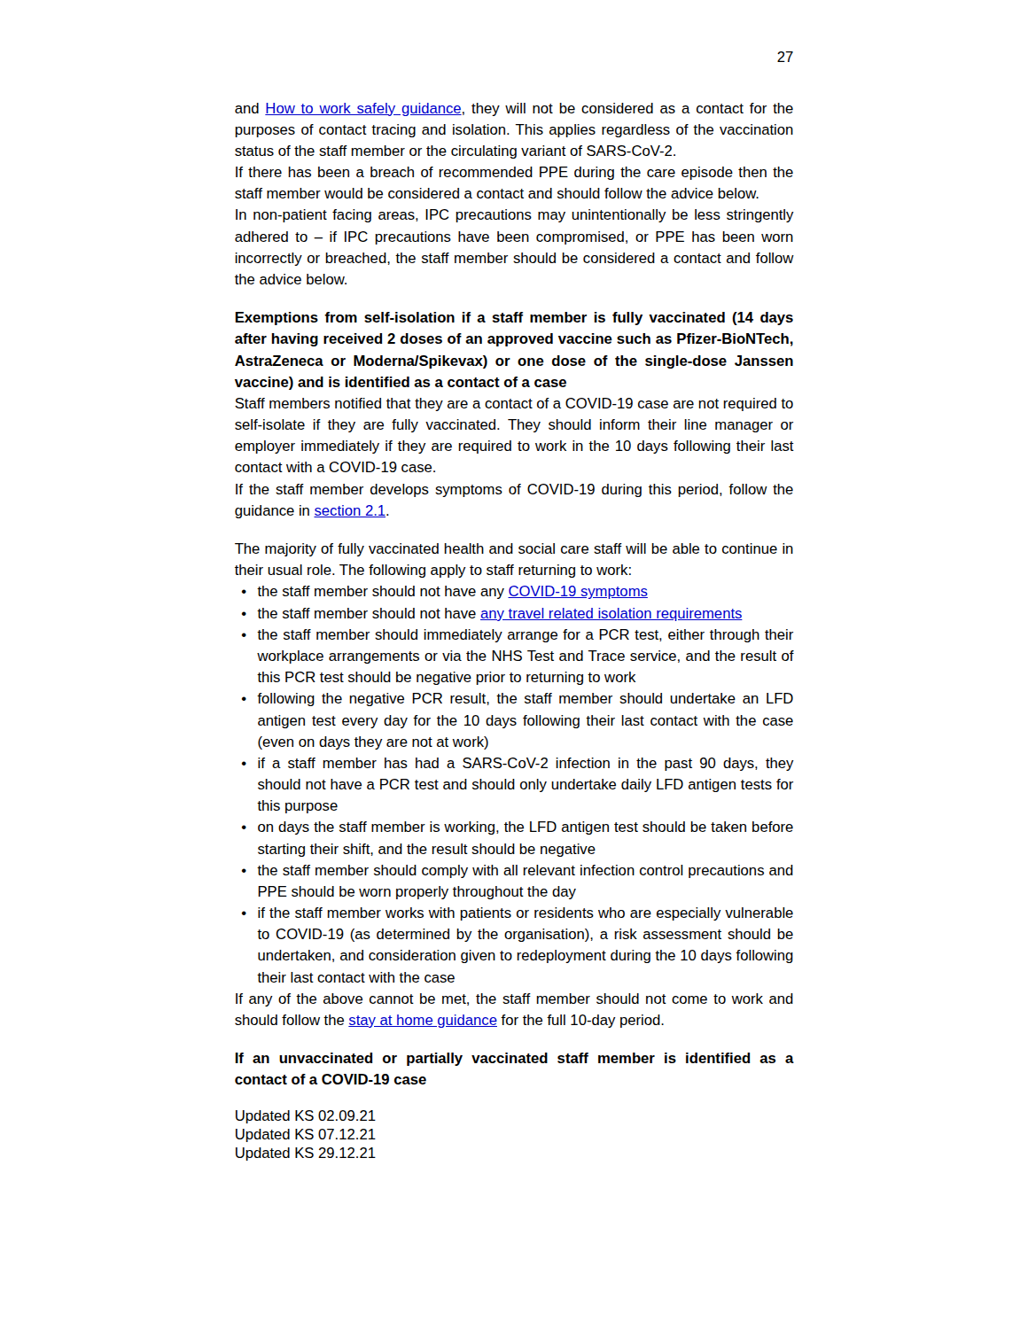27
and How to work safely guidance, they will not be considered as a contact for the purposes of contact tracing and isolation. This applies regardless of the vaccination status of the staff member or the circulating variant of SARS-CoV-2.
If there has been a breach of recommended PPE during the care episode then the staff member would be considered a contact and should follow the advice below.
In non-patient facing areas, IPC precautions may unintentionally be less stringently adhered to – if IPC precautions have been compromised, or PPE has been worn incorrectly or breached, the staff member should be considered a contact and follow the advice below.
Exemptions from self-isolation if a staff member is fully vaccinated (14 days after having received 2 doses of an approved vaccine such as Pfizer-BioNTech, AstraZeneca or Moderna/Spikevax) or one dose of the single-dose Janssen vaccine) and is identified as a contact of a case
Staff members notified that they are a contact of a COVID-19 case are not required to self-isolate if they are fully vaccinated. They should inform their line manager or employer immediately if they are required to work in the 10 days following their last contact with a COVID-19 case.
If the staff member develops symptoms of COVID-19 during this period, follow the guidance in section 2.1.
The majority of fully vaccinated health and social care staff will be able to continue in their usual role. The following apply to staff returning to work:
the staff member should not have any COVID-19 symptoms
the staff member should not have any travel related isolation requirements
the staff member should immediately arrange for a PCR test, either through their workplace arrangements or via the NHS Test and Trace service, and the result of this PCR test should be negative prior to returning to work
following the negative PCR result, the staff member should undertake an LFD antigen test every day for the 10 days following their last contact with the case (even on days they are not at work)
if a staff member has had a SARS-CoV-2 infection in the past 90 days, they should not have a PCR test and should only undertake daily LFD antigen tests for this purpose
on days the staff member is working, the LFD antigen test should be taken before starting their shift, and the result should be negative
the staff member should comply with all relevant infection control precautions and PPE should be worn properly throughout the day
if the staff member works with patients or residents who are especially vulnerable to COVID-19 (as determined by the organisation), a risk assessment should be undertaken, and consideration given to redeployment during the 10 days following their last contact with the case
If any of the above cannot be met, the staff member should not come to work and should follow the stay at home guidance for the full 10-day period.
If an unvaccinated or partially vaccinated staff member is identified as a contact of a COVID-19 case
Updated KS 02.09.21
Updated KS 07.12.21
Updated KS 29.12.21